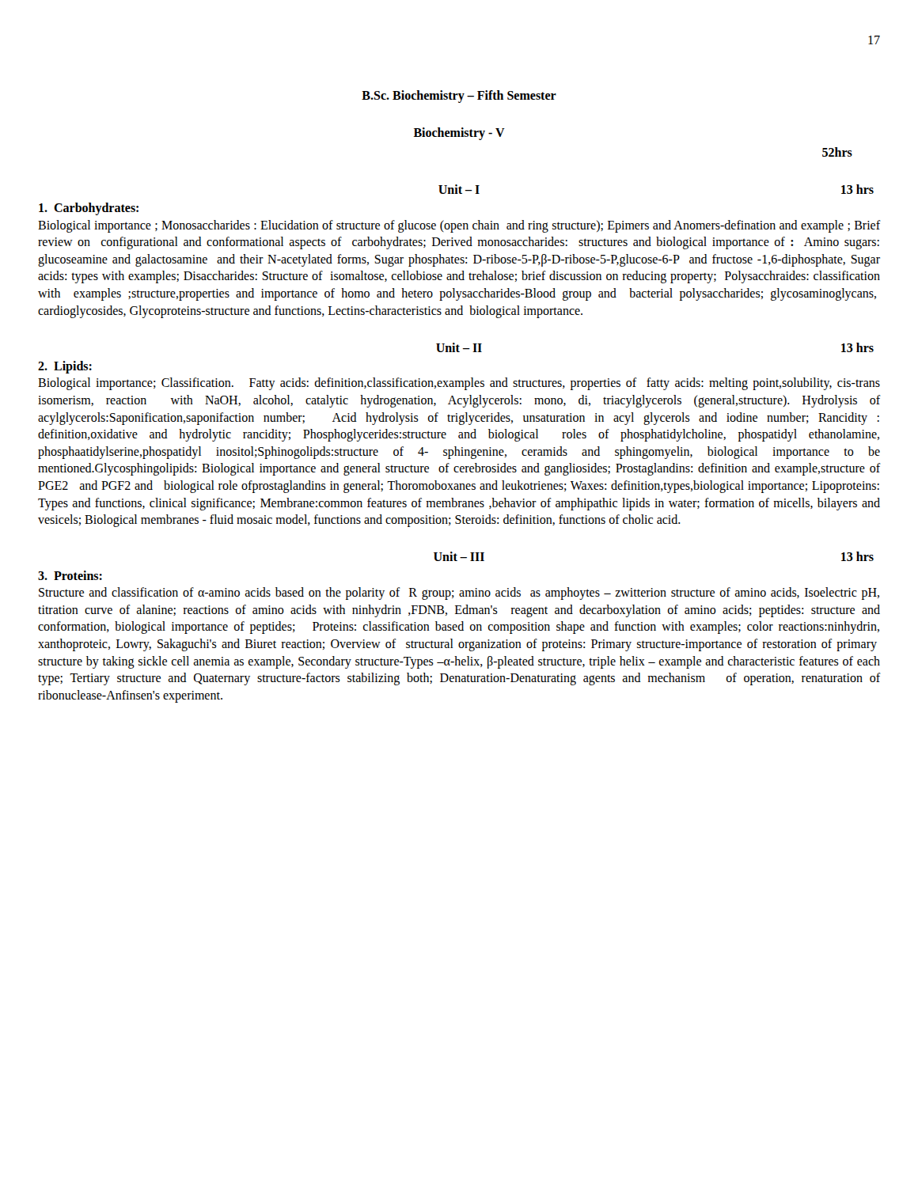17
B.Sc. Biochemistry – Fifth Semester
Biochemistry - V
52hrs
Unit – I 13 hrs
1. Carbohydrates:
Biological importance ; Monosaccharides : Elucidation of structure of glucose (open chain and ring structure); Epimers and Anomers-defination and example ; Brief review on configurational and conformational aspects of carbohydrates; Derived monosaccharides: structures and biological importance of : Amino sugars: glucoseamine and galactosamine and their N-acetylated forms, Sugar phosphates: D-ribose-5-P,β-D-ribose-5-P,glucose-6-P and fructose -1,6-diphosphate, Sugar acids: types with examples; Disaccharides: Structure of isomaltose, cellobiose and trehalose; brief discussion on reducing property; Polysacchraides: classification with examples ;structure,properties and importance of homo and hetero polysaccharides-Blood group and bacterial polysaccharides; glycosaminoglycans, cardioglycosides, Glycoproteins-structure and functions, Lectins-characteristics and biological importance.
Unit – II 13 hrs
2. Lipids:
Biological importance; Classification. Fatty acids: definition,classification,examples and structures, properties of fatty acids: melting point,solubility, cis-trans isomerism, reaction with NaOH, alcohol, catalytic hydrogenation, Acylglycerols: mono, di, triacylglycerols (general,structure). Hydrolysis of acylglycerols:Saponification,saponifaction number; Acid hydrolysis of triglycerides, unsaturation in acyl glycerols and iodine number; Rancidity : definition,oxidative and hydrolytic rancidity; Phosphoglycerides:structure and biological roles of phosphatidylcholine, phospatidyl ethanolamine, phosphaatidylserine,phospatidyl inositol;Sphinogolipds:structure of 4- sphingenine, ceramids and sphingomyelin, biological importance to be mentioned.Glycosphingolipids: Biological importance and general structure of cerebrosides and gangliosides; Prostaglandins: definition and example,structure of PGE2 and PGF2 and biological role ofprostaglandins in general; Thoromoboxanes and leukotrienes; Waxes: definition,types,biological importance; Lipoproteins: Types and functions, clinical significance; Membrane:common features of membranes ,behavior of amphipathic lipids in water; formation of micells, bilayers and vesicels; Biological membranes - fluid mosaic model, functions and composition; Steroids: definition, functions of cholic acid.
Unit – III 13 hrs
3. Proteins:
Structure and classification of α-amino acids based on the polarity of R group; amino acids as amphoytes – zwitterion structure of amino acids, Isoelectric pH, titration curve of alanine; reactions of amino acids with ninhydrin ,FDNB, Edman's reagent and decarboxylation of amino acids; peptides: structure and conformation, biological importance of peptides; Proteins: classification based on composition shape and function with examples; color reactions:ninhydrin, xanthoproteic, Lowry, Sakaguchi's and Biuret reaction; Overview of structural organization of proteins: Primary structure-importance of restoration of primary structure by taking sickle cell anemia as example, Secondary structure-Types –α-helix, β-pleated structure, triple helix – example and characteristic features of each type; Tertiary structure and Quaternary structure-factors stabilizing both; Denaturation-Denaturating agents and mechanism of operation, renaturation of ribonuclease-Anfinsen's experiment.